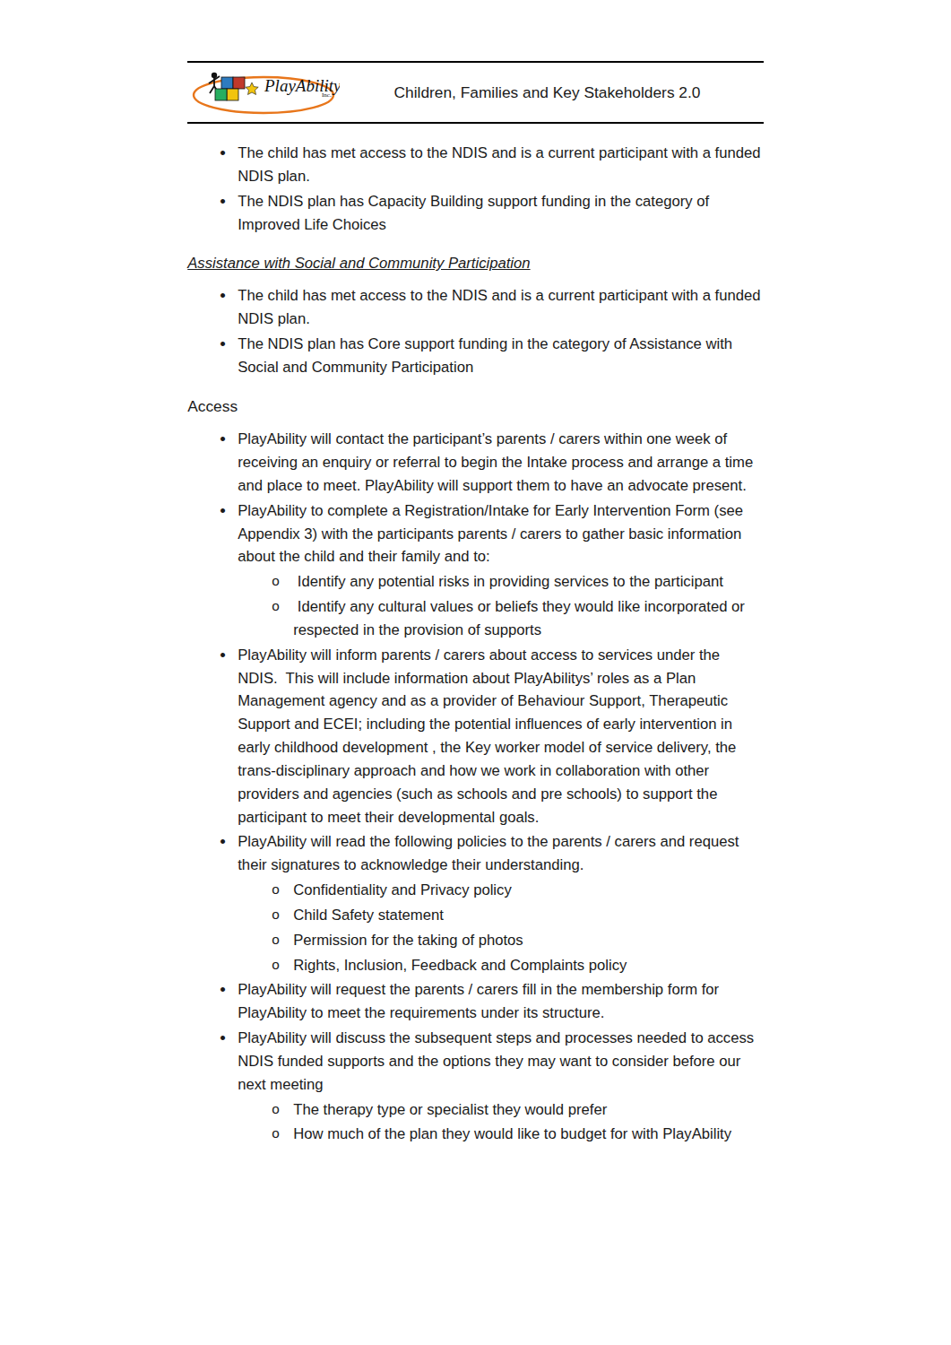PlayAbility Inc.
Children, Families and Key Stakeholders 2.0
The child has met access to the NDIS and is a current participant with a funded NDIS plan.
The NDIS plan has Capacity Building support funding in the category of Improved Life Choices
Assistance with Social and Community Participation
The child has met access to the NDIS and is a current participant with a funded NDIS plan.
The NDIS plan has Core support funding in the category of Assistance with Social and Community Participation
Access
PlayAbility will contact the participant’s parents / carers within one week of receiving an enquiry or referral to begin the Intake process and arrange a time and place to meet. PlayAbility will support them to have an advocate present.
PlayAbility to complete a Registration/Intake for Early Intervention Form (see Appendix 3) with the participants parents / carers to gather basic information about the child and their family and to:
Identify any potential risks in providing services to the participant
Identify any cultural values or beliefs they would like incorporated or respected in the provision of supports
PlayAbility will inform parents / carers about access to services under the NDIS. This will include information about PlayAbilitys’ roles as a Plan Management agency and as a provider of Behaviour Support, Therapeutic Support and ECEI; including the potential influences of early intervention in early childhood development , the Key worker model of service delivery, the trans-disciplinary approach and how we work in collaboration with other providers and agencies (such as schools and pre schools) to support the participant to meet their developmental goals.
PlayAbility will read the following policies to the parents / carers and request their signatures to acknowledge their understanding.
Confidentiality and Privacy policy
Child Safety statement
Permission for the taking of photos
Rights, Inclusion, Feedback and Complaints policy
PlayAbility will request the parents / carers fill in the membership form for PlayAbility to meet the requirements under its structure.
PlayAbility will discuss the subsequent steps and processes needed to access NDIS funded supports and the options they may want to consider before our next meeting
The therapy type or specialist they would prefer
How much of the plan they would like to budget for with PlayAbility